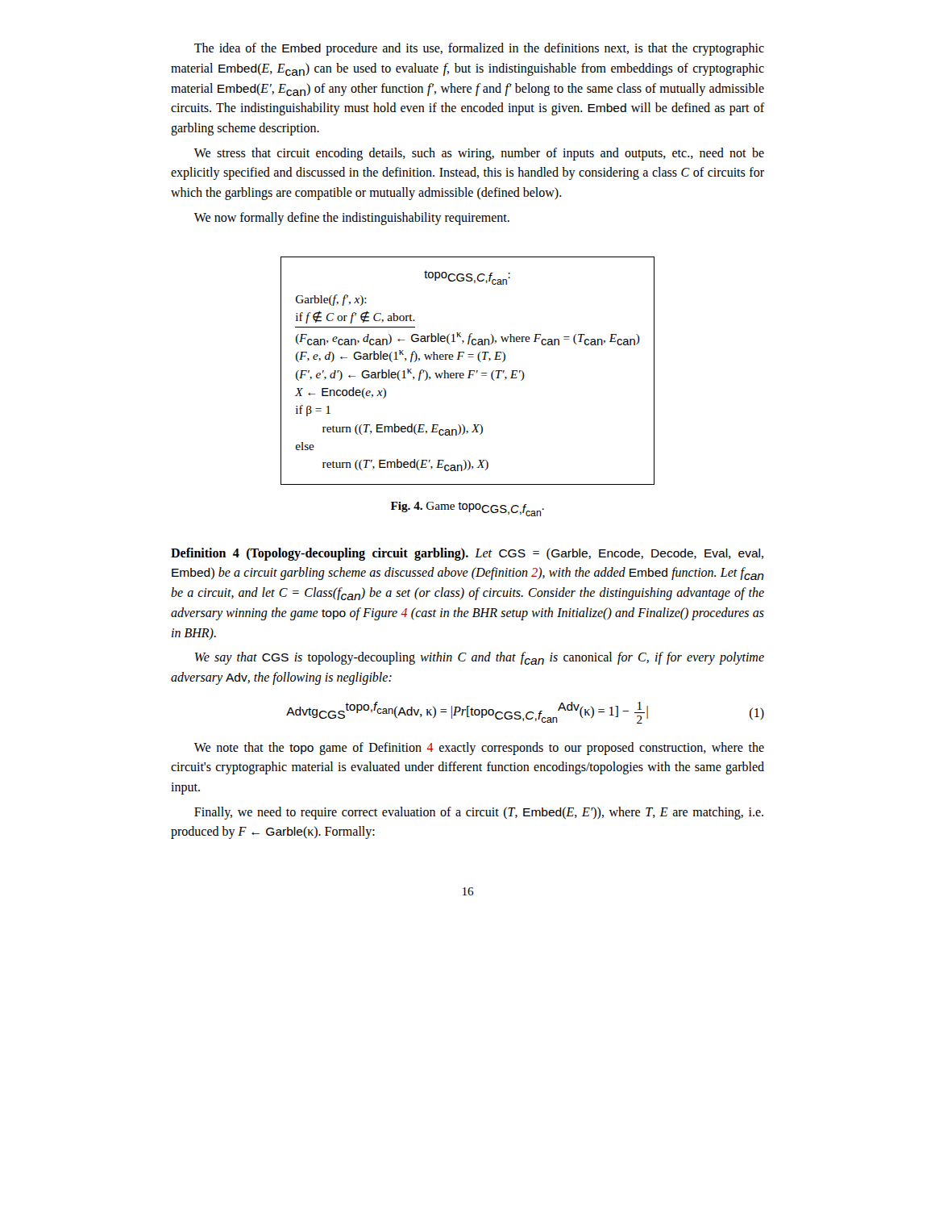The idea of the Embed procedure and its use, formalized in the definitions next, is that the cryptographic material Embed(E, Ecan) can be used to evaluate f, but is indistinguishable from embeddings of cryptographic material Embed(E′, Ecan) of any other function f′, where f and f′ belong to the same class of mutually admissible circuits. The indistinguishability must hold even if the encoded input is given. Embed will be defined as part of garbling scheme description.
We stress that circuit encoding details, such as wiring, number of inputs and outputs, etc., need not be explicitly specified and discussed in the definition. Instead, this is handled by considering a class C of circuits for which the garblings are compatible or mutually admissible (defined below).
We now formally define the indistinguishability requirement.
topoCGS,C,fcan:
Garble(f, f′, x):
if f ∉ C or f′ ∉ C, abort.
(Fcan, ecan, dcan) ← Garble(1κ, fcan), where Fcan = (Tcan, Ecan)
(F, e, d) ← Garble(1κ, f), where F = (T, E)
(F′, e′, d′) ← Garble(1κ, f′), where F′ = (T′, E′)
X ← Encode(e, x)
if β = 1
return ((T, Embed(E, Ecan)), X)
else
return ((T′, Embed(E′, Ecan)), X)
Fig. 4. Game topoCGS,C,fcan.
Definition 4 (Topology-decoupling circuit garbling). Let CGS = (Garble, Encode, Decode, Eval, eval, Embed) be a circuit garbling scheme as discussed above (Definition 2), with the added Embed function. Let fcan be a circuit, and let C = Class(fcan) be a set (or class) of circuits. Consider the distinguishing advantage of the adversary winning the game topo of Figure 4 (cast in the BHR setup with Initialize() and Finalize() procedures as in BHR).
We say that CGS is topology-decoupling within C and that fcan is canonical for C, if for every polytime adversary Adv, the following is negligible:
AdvtgCGStopo,fcan(Adv, κ) = |Pr[topoCGS,C,fcanAdv(κ) = 1] − 12| (1)
We note that the topo game of Definition 4 exactly corresponds to our proposed construction, where the circuit's cryptographic material is evaluated under different function encodings/topologies with the same garbled input.
Finally, we need to require correct evaluation of a circuit (T, Embed(E, E′)), where T, E are matching, i.e. produced by F ← Garble(κ). Formally:
16